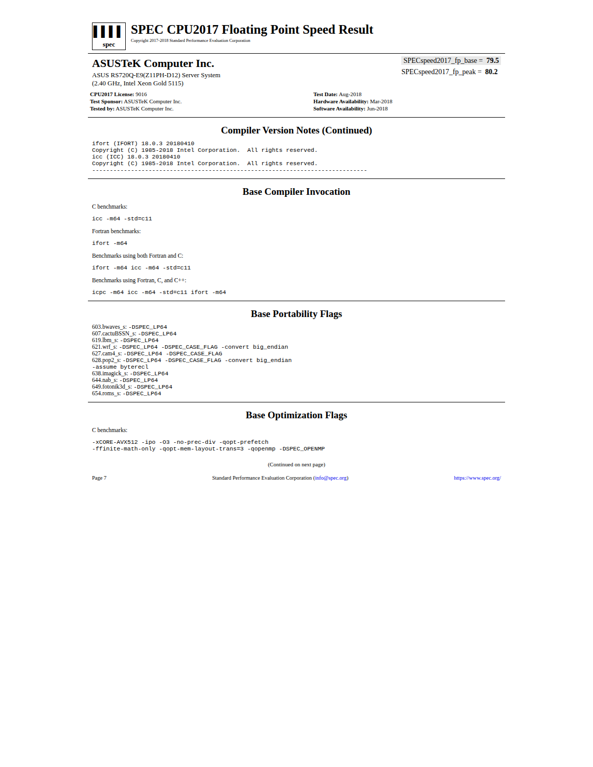▌▌▌▌
spec
SPEC CPU2017 Floating Point Speed Result
Copyright 2017-2018 Standard Performance Evaluation Corporation
ASUSTeK Computer Inc.
ASUS RS720Q-E9(Z11PH-D12) Server System
(2.40 GHz, Intel Xeon Gold 5115)
SPECspeed2017_fp_base = 79.5
SPECspeed2017_fp_peak = 80.2
| CPU2017 License: 9016 | Test Date: Aug-2018 |
| Test Sponsor: ASUSTeK Computer Inc. | Hardware Availability: Mar-2018 |
| Tested by: ASUSTeK Computer Inc. | Software Availability: Jun-2018 |
Compiler Version Notes (Continued)
ifort (IFORT) 18.0.3 20180410
Copyright (C) 1985-2018 Intel Corporation.  All rights reserved.
icc (ICC) 18.0.3 20180410
Copyright (C) 1985-2018 Intel Corporation.  All rights reserved.
------------------------------------------------------------------------------
Base Compiler Invocation
C benchmarks:
icc -m64 -std=c11
Fortran benchmarks:
ifort -m64
Benchmarks using both Fortran and C:
ifort -m64 icc -m64 -std=c11
Benchmarks using Fortran, C, and C++:
icpc -m64 icc -m64 -std=c11 ifort -m64
Base Portability Flags
603.bwaves_s: -DSPEC_LP64
607.cactuBSSN_s: -DSPEC_LP64
619.lbm_s: -DSPEC_LP64
621.wrf_s: -DSPEC_LP64 -DSPEC_CASE_FLAG -convert big_endian
627.cam4_s: -DSPEC_LP64 -DSPEC_CASE_FLAG
628.pop2_s: -DSPEC_LP64 -DSPEC_CASE_FLAG -convert big_endian
-assume byterecl
638.imagick_s: -DSPEC_LP64
644.nab_s: -DSPEC_LP64
649.fotonik3d_s: -DSPEC_LP64
654.roms_s: -DSPEC_LP64
Base Optimization Flags
C benchmarks:
-xCORE-AVX512 -ipo -O3 -no-prec-div -qopt-prefetch
-ffinite-math-only -qopt-mem-layout-trans=3 -qopenmp -DSPEC_OPENMP
(Continued on next page)
Page 7
Standard Performance Evaluation Corporation (info@spec.org)
https://www.spec.org/